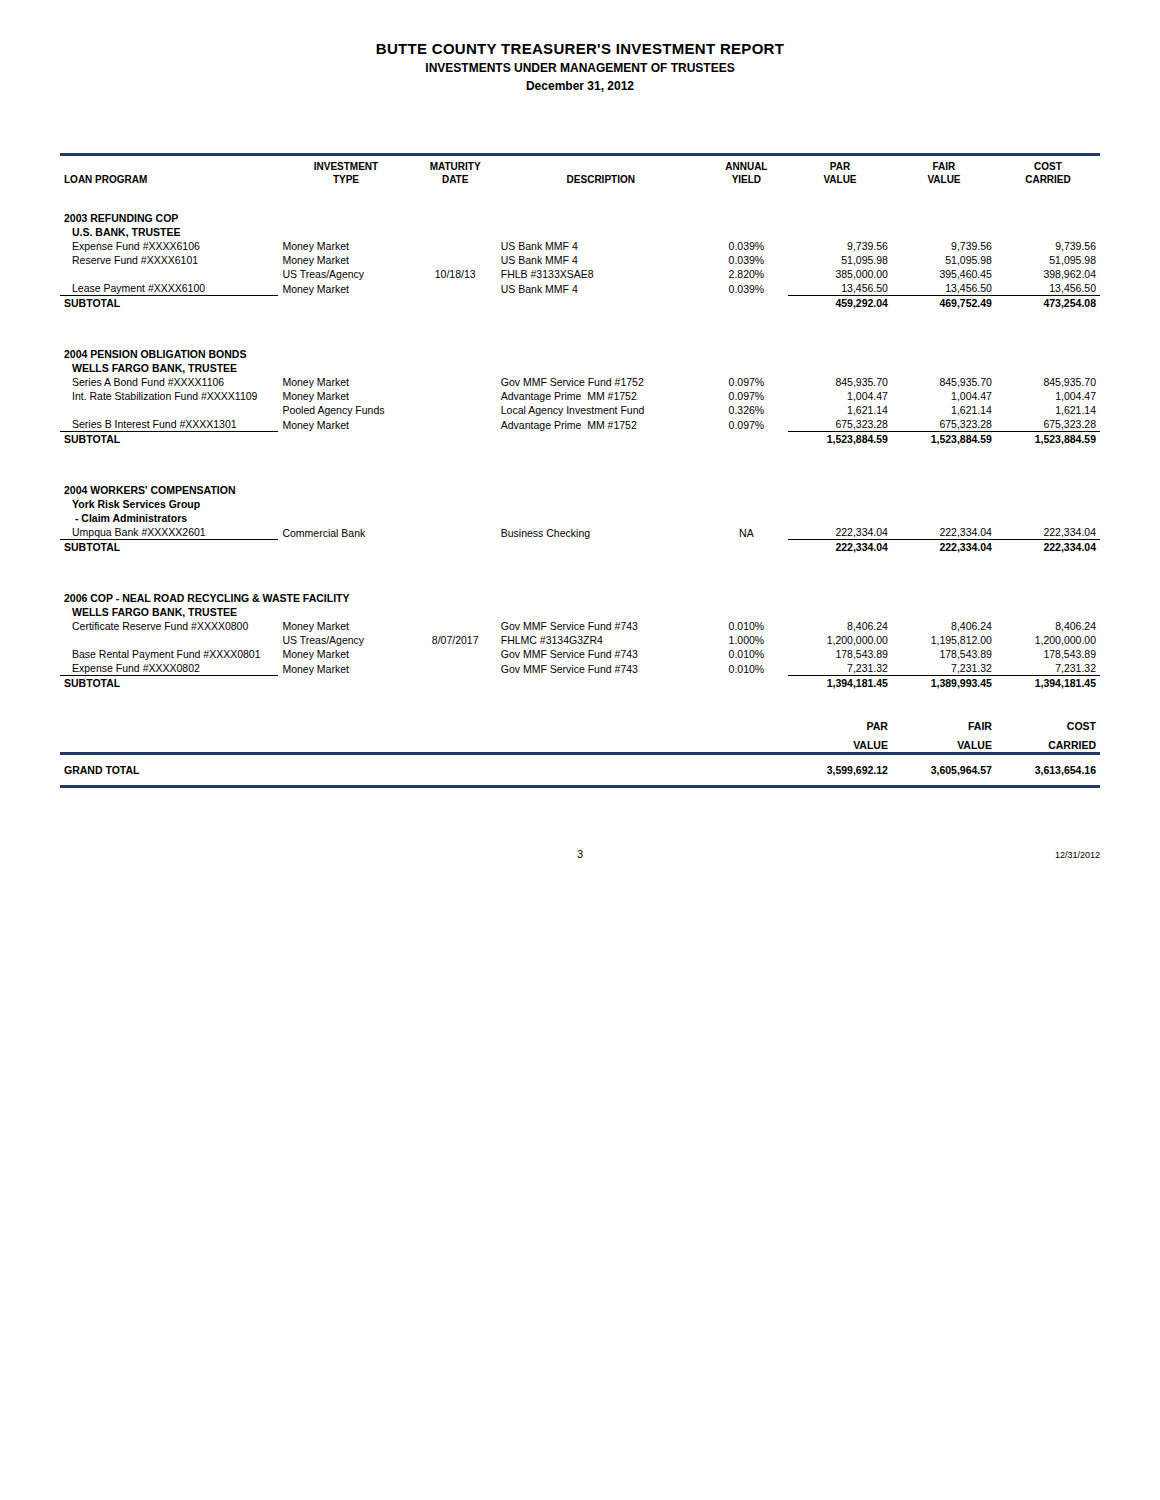BUTTE COUNTY TREASURER'S INVESTMENT REPORT
INVESTMENTS UNDER MANAGEMENT OF TRUSTEES
December 31, 2012
| | INVESTMENT | MATURITY | | ANNUAL | PAR | FAIR | COST |
| --- | --- | --- | --- | --- | --- | --- | --- |
| LOAN PROGRAM | TYPE | DATE | DESCRIPTION | YIELD | VALUE | VALUE | CARRIED |
| 2003 REFUNDING COP | |
| U.S. BANK, TRUSTEE | |
| Expense Fund #XXXX6106 | Money Market | | US Bank MMF 4 | 0.039% | 9,739.56 | 9,739.56 | 9,739.56 |
| Reserve Fund #XXXX6101 | Money Market | | US Bank MMF 4 | 0.039% | 51,095.98 | 51,095.98 | 51,095.98 |
| | US Treas/Agency | 10/18/13 | FHLB #3133XSAE8 | 2.820% | 385,000.00 | 395,460.45 | 398,962.04 |
| Lease Payment #XXXX6100 | Money Market | | US Bank MMF 4 | 0.039% | 13,456.50 | 13,456.50 | 13,456.50 |
| SUBTOTAL | | | | | 459,292.04 | 469,752.49 | 473,254.08 |
| 2004 PENSION OBLIGATION BONDS | |
| WELLS FARGO BANK, TRUSTEE | |
| Series A Bond Fund #XXXX1106 | Money Market | | Gov MMF Service Fund #1752 | 0.097% | 845,935.70 | 845,935.70 | 845,935.70 |
| Int. Rate Stabilization Fund #XXXX1109 | Money Market | | Advantage Prime MM #1752 | 0.097% | 1,004.47 | 1,004.47 | 1,004.47 |
| | Pooled Agency Funds | | Local Agency Investment Fund | 0.326% | 1,621.14 | 1,621.14 | 1,621.14 |
| Series B Interest Fund #XXXX1301 | Money Market | | Advantage Prime MM #1752 | 0.097% | 675,323.28 | 675,323.28 | 675,323.28 |
| SUBTOTAL | | | | | 1,523,884.59 | 1,523,884.59 | 1,523,884.59 |
| 2004 WORKERS' COMPENSATION | |
| York Risk Services Group | |
| - Claim Administrators | |
| Umpqua Bank #XXXXX2601 | Commercial Bank | | Business Checking | NA | 222,334.04 | 222,334.04 | 222,334.04 |
| SUBTOTAL | | | | | 222,334.04 | 222,334.04 | 222,334.04 |
| 2006 COP - NEAL ROAD RECYCLING & WASTE FACILITY | |
| WELLS FARGO BANK, TRUSTEE | |
| Certificate Reserve Fund #XXXX0800 | Money Market | | Gov MMF Service Fund #743 | 0.010% | 8,406.24 | 8,406.24 | 8,406.24 |
| | US Treas/Agency | 8/07/2017 | FHLMC #3134G3ZR4 | 1.000% | 1,200,000.00 | 1,195,812.00 | 1,200,000.00 |
| Base Rental Payment Fund #XXXX0801 | Money Market | | Gov MMF Service Fund #743 | 0.010% | 178,543.89 | 178,543.89 | 178,543.89 |
| Expense Fund #XXXX0802 | Money Market | | Gov MMF Service Fund #743 | 0.010% | 7,231.32 | 7,231.32 | 7,231.32 |
| SUBTOTAL | | | | | 1,394,181.45 | 1,389,993.45 | 1,394,181.45 |
| | PAR | FAIR | COST |
| | VALUE | VALUE | CARRIED |
| GRAND TOTAL | | 3,599,692.12 | 3,605,964.57 | 3,613,654.16 |
3
12/31/2012